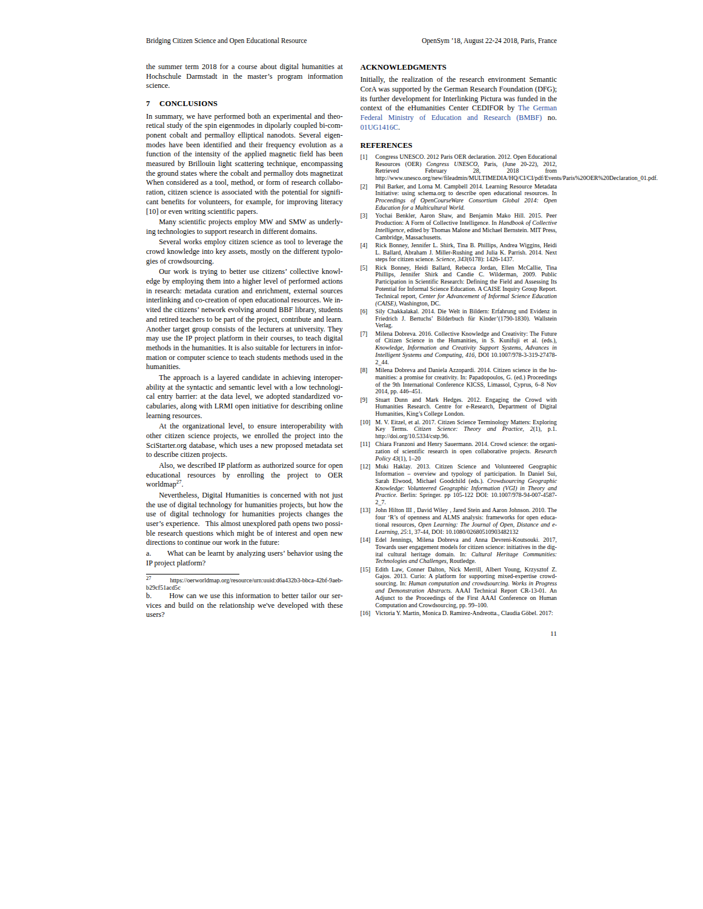Bridging Citizen Science and Open Educational Resource
OpenSym ’18, August 22-24 2018, Paris, France
the summer term 2018 for a course about digital humanities at Hochschule Darmstadt in the master’s program information science.
7 CONCLUSIONS
In summary, we have performed both an experimental and theoretical study of the spin eigenmodes in dipolarly coupled bi-component cobalt and permalloy elliptical nanodots. Several eigenmodes have been identified and their frequency evolution as a function of the intensity of the applied magnetic field has been measured by Brillouin light scattering technique, encompassing the ground states where the cobalt and permalloy dots magnetizat When considered as a tool, method, or form of research collaboration, citizen science is associated with the potential for significant benefits for volunteers, for example, for improving literacy [10] or even writing scientific papers.
Many scientific projects employ MW and SMW as underlying technologies to support research in different domains.
Several works employ citizen science as tool to leverage the crowd knowledge into key assets, mostly on the different typologies of crowdsourcing.
Our work is trying to better use citizens’ collective knowledge by employing them into a higher level of performed actions in research: metadata curation and enrichment, external sources interlinking and co-creation of open educational resources. We invited the citizens’ network evolving around BBF library, students and retired teachers to be part of the project, contribute and learn. Another target group consists of the lecturers at university. They may use the IP project platform in their courses, to teach digital methods in the humanities. It is also suitable for lecturers in information or computer science to teach students methods used in the humanities.
The approach is a layered candidate in achieving interoperability at the syntactic and semantic level with a low technological entry barrier: at the data level, we adopted standardized vocabularies, along with LRMI open initiative for describing online learning resources.
At the organizational level, to ensure interoperability with other citizen science projects, we enrolled the project into the SciStarter.org database, which uses a new proposed metadata set to describe citizen projects.
Also, we described IP platform as authorized source for open educational resources by enrolling the project to OER worldmap27.
Nevertheless, Digital Humanities is concerned with not just the use of digital technology for humanities projects, but how the use of digital technology for humanities projects changes the user’s experience. This almost unexplored path opens two possible research questions which might be of interest and open new directions to continue our work in the future:
a. What can be learnt by analyzing users’ behavior using the IP project platform?
27 https://oerworldmap.org/resource/urn:uuid:d6a432b3-bbca-42bf-9aeb-b29cf51acd5c
b. How can we use this information to better tailor our services and build on the relationship we've developed with these users?
ACKNOWLEDGMENTS
Initially, the realization of the research environment Semantic CorA was supported by the German Research Foundation (DFG); its further development for Interlinking Pictura was funded in the context of the eHumanities Center CEDIFOR by The German Federal Ministry of Education and Research (BMBF) no. 01UG1416C.
REFERENCES
[1] Congress UNESCO. 2012 Paris OER declaration. 2012. Open Educational Resources (OER) Congress UNESCO, Paris, (June 20-22), 2012, Retrieved February 28, 2018 from http://www.unesco.org/new/fileadmin/MULTIMEDIA/HQ/CI/CI/pdf/Events/Paris%20OER%20Declaration_01.pdf.
[2] Phil Barker, and Lorna M. Campbell 2014. Learning Resource Metadata Initiative: using schema.org to describe open educational resources. In Proceedings of OpenCourseWare Consortium Global 2014: Open Education for a Multicultural World.
[3] Yochai Benkler, Aaron Shaw, and Benjamin Mako Hill. 2015. Peer Production: A Form of Collective Intelligence. In Handbook of Collective Intelligence, edited by Thomas Malone and Michael Bernstein. MIT Press, Cambridge, Massachusetts.
[4] Rick Bonney, Jennifer L. Shirk, Tina B. Phillips, Andrea Wiggins, Heidi L. Ballard, Abraham J. Miller-Rushing and Julia K. Parrish. 2014. Next steps for citizen science. Science, 343(6178): 1426-1437.
[5] Rick Bonney, Heidi Ballard, Rebecca Jordan, Ellen McCallie, Tina Phillips, Jennifer Shirk and Candie C. Wilderman, 2009. Public Participation in Scientific Research: Defining the Field and Assessing Its Potential for Informal Science Education. A CAISE Inquiry Group Report. Technical report, Center for Advancement of Informal Science Education (CAISE), Washington, DC.
[6] Sily Chakkalakal. 2014. Die Welt in Bildern: Erfahrung und Evidenz in Friedrich J. Bertuchs’ Bilderbuch für Kinder’(1790-1830). Wallstein Verlag.
[7] Milena Dobreva. 2016. Collective Knowledge and Creativity: The Future of Citizen Science in the Humanities, in S. Kunifuji et al. (eds.), Knowledge, Information and Creativity Support Systems, Advances in Intelligent Systems and Computing, 416, DOI 10.1007/978-3-319-27478-2_44.
[8] Milena Dobreva and Daniela Azzopardi. 2014. Citizen science in the humanities: a promise for creativity. In: Papadopoulos, G. (ed.) Proceedings of the 9th International Conference KICSS, Limassol, Cyprus, 6–8 Nov 2014, pp. 446–451.
[9] Stuart Dunn and Mark Hedges. 2012. Engaging the Crowd with Humanities Research. Centre for e-Research, Department of Digital Humanities, King’s College London.
[10] M. V. Eitzel, et al. 2017. Citizen Science Terminology Matters: Exploring Key Terms. Citizen Science: Theory and Practice, 2(1), p.1. http://doi.org/10.5334/cstp.96.
[11] Chiara Franzoni and Henry Sauermann. 2014. Crowd science: the organization of scientific research in open collaborative projects. Research Policy 43(1), 1–20
[12] Muki Haklay. 2013. Citizen Science and Volunteered Geographic Information – overview and typology of participation. In Daniel Sui, Sarah Elwood, Michael Goodchild (eds.). Crowdsourcing Geographic Knowledge: Volunteered Geographic Information (VGI) in Theory and Practice. Berlin: Springer. pp 105-122 DOI: 10.1007/978-94-007-4587-2_7.
[13] John Hilton III , David Wiley , Jared Stein and Aaron Johnson. 2010. The four ‘R’s of openness and ALMS analysis: frameworks for open educational resources, Open Learning: The Journal of Open, Distance and e-Learning, 25:1, 37-44, DOI: 10.1080/02680510903482132
[14] Edel Jennings, Milena Dobreva and Anna Devreni-Koutsouki. 2017, Towards user engagement models for citizen science: initiatives in the digital cultural heritage domain. In: Cultural Heritage Communities: Technologies and Challenges, Routledge.
[15] Edith Law, Conner Dalton, Nick Merrill, Albert Young, Krzysztof Z. Gajos. 2013. Curio: A platform for supporting mixed-expertise crowdsourcing. In: Human computation and crowdsourcing. Works in Progress and Demonstration Abstracts. AAAI Technical Report CR-13-01. An Adjunct to the Proceedings of the First AAAI Conference on Human Computation and Crowdsourcing, pp. 99–100.
[16] Victoria Y. Martin, Monica D. Ramirez-Andreotta., Claudia Göbel. 2017:
11